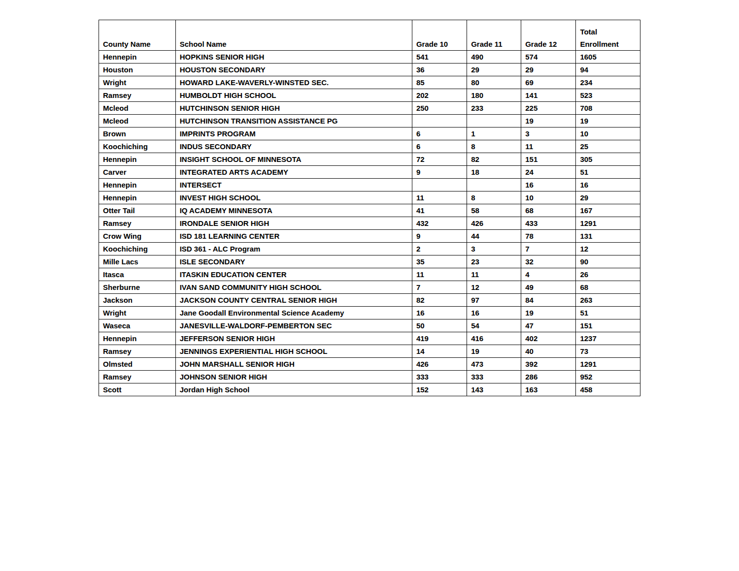| | | | | | Total |
| --- | --- | --- | --- | --- | --- |
| County Name | School Name | Grade 10 | Grade 11 | Grade 12 | Enrollment |
| Hennepin | HOPKINS SENIOR HIGH | 541 | 490 | 574 | 1605 |
| Houston | HOUSTON SECONDARY | 36 | 29 | 29 | 94 |
| Wright | HOWARD LAKE-WAVERLY-WINSTED SEC. | 85 | 80 | 69 | 234 |
| Ramsey | HUMBOLDT HIGH SCHOOL | 202 | 180 | 141 | 523 |
| Mcleod | HUTCHINSON SENIOR HIGH | 250 | 233 | 225 | 708 |
| Mcleod | HUTCHINSON TRANSITION ASSISTANCE PG | | | 19 | 19 |
| Brown | IMPRINTS PROGRAM | 6 | 1 | 3 | 10 |
| Koochiching | INDUS SECONDARY | 6 | 8 | 11 | 25 |
| Hennepin | INSIGHT SCHOOL OF MINNESOTA | 72 | 82 | 151 | 305 |
| Carver | INTEGRATED ARTS ACADEMY | 9 | 18 | 24 | 51 |
| Hennepin | INTERSECT | | | 16 | 16 |
| Hennepin | INVEST HIGH SCHOOL | 11 | 8 | 10 | 29 |
| Otter Tail | IQ ACADEMY MINNESOTA | 41 | 58 | 68 | 167 |
| Ramsey | IRONDALE SENIOR HIGH | 432 | 426 | 433 | 1291 |
| Crow Wing | ISD 181 LEARNING CENTER | 9 | 44 | 78 | 131 |
| Koochiching | ISD 361 - ALC Program | 2 | 3 | 7 | 12 |
| Mille Lacs | ISLE SECONDARY | 35 | 23 | 32 | 90 |
| Itasca | ITASKIN EDUCATION CENTER | 11 | 11 | 4 | 26 |
| Sherburne | IVAN SAND COMMUNITY HIGH SCHOOL | 7 | 12 | 49 | 68 |
| Jackson | JACKSON COUNTY CENTRAL SENIOR HIGH | 82 | 97 | 84 | 263 |
| Wright | Jane Goodall Environmental Science Academy | 16 | 16 | 19 | 51 |
| Waseca | JANESVILLE-WALDORF-PEMBERTON SEC | 50 | 54 | 47 | 151 |
| Hennepin | JEFFERSON SENIOR HIGH | 419 | 416 | 402 | 1237 |
| Ramsey | JENNINGS EXPERIENTIAL HIGH SCHOOL | 14 | 19 | 40 | 73 |
| Olmsted | JOHN MARSHALL SENIOR HIGH | 426 | 473 | 392 | 1291 |
| Ramsey | JOHNSON SENIOR HIGH | 333 | 333 | 286 | 952 |
| Scott | Jordan High School | 152 | 143 | 163 | 458 |